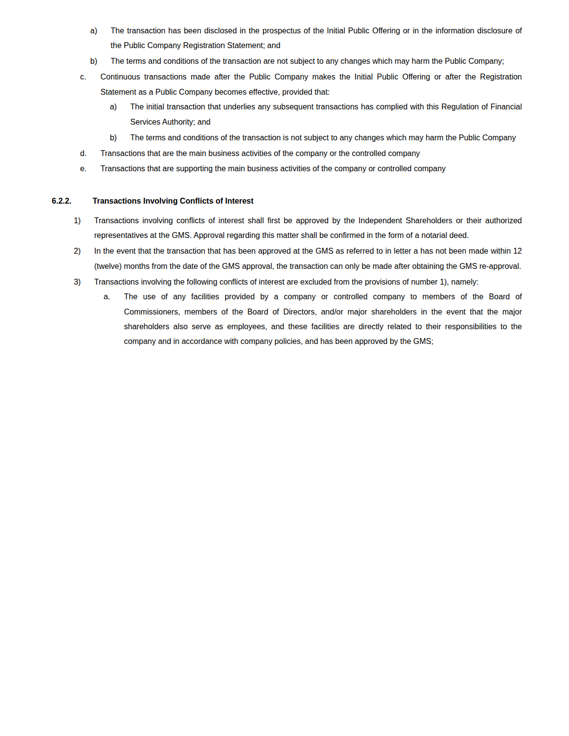a) The transaction has been disclosed in the prospectus of the Initial Public Offering or in the information disclosure of the Public Company Registration Statement; and
b) The terms and conditions of the transaction are not subject to any changes which may harm the Public Company;
c. Continuous transactions made after the Public Company makes the Initial Public Offering or after the Registration Statement as a Public Company becomes effective, provided that:
a) The initial transaction that underlies any subsequent transactions has complied with this Regulation of Financial Services Authority; and
b) The terms and conditions of the transaction is not subject to any changes which may harm the Public Company
d. Transactions that are the main business activities of the company or the controlled company
e. Transactions that are supporting the main business activities of the company or controlled company
6.2.2. Transactions Involving Conflicts of Interest
1) Transactions involving conflicts of interest shall first be approved by the Independent Shareholders or their authorized representatives at the GMS. Approval regarding this matter shall be confirmed in the form of a notarial deed.
2) In the event that the transaction that has been approved at the GMS as referred to in letter a has not been made within 12 (twelve) months from the date of the GMS approval, the transaction can only be made after obtaining the GMS re-approval.
3) Transactions involving the following conflicts of interest are excluded from the provisions of number 1), namely:
a. The use of any facilities provided by a company or controlled company to members of the Board of Commissioners, members of the Board of Directors, and/or major shareholders in the event that the major shareholders also serve as employees, and these facilities are directly related to their responsibilities to the company and in accordance with company policies, and has been approved by the GMS;